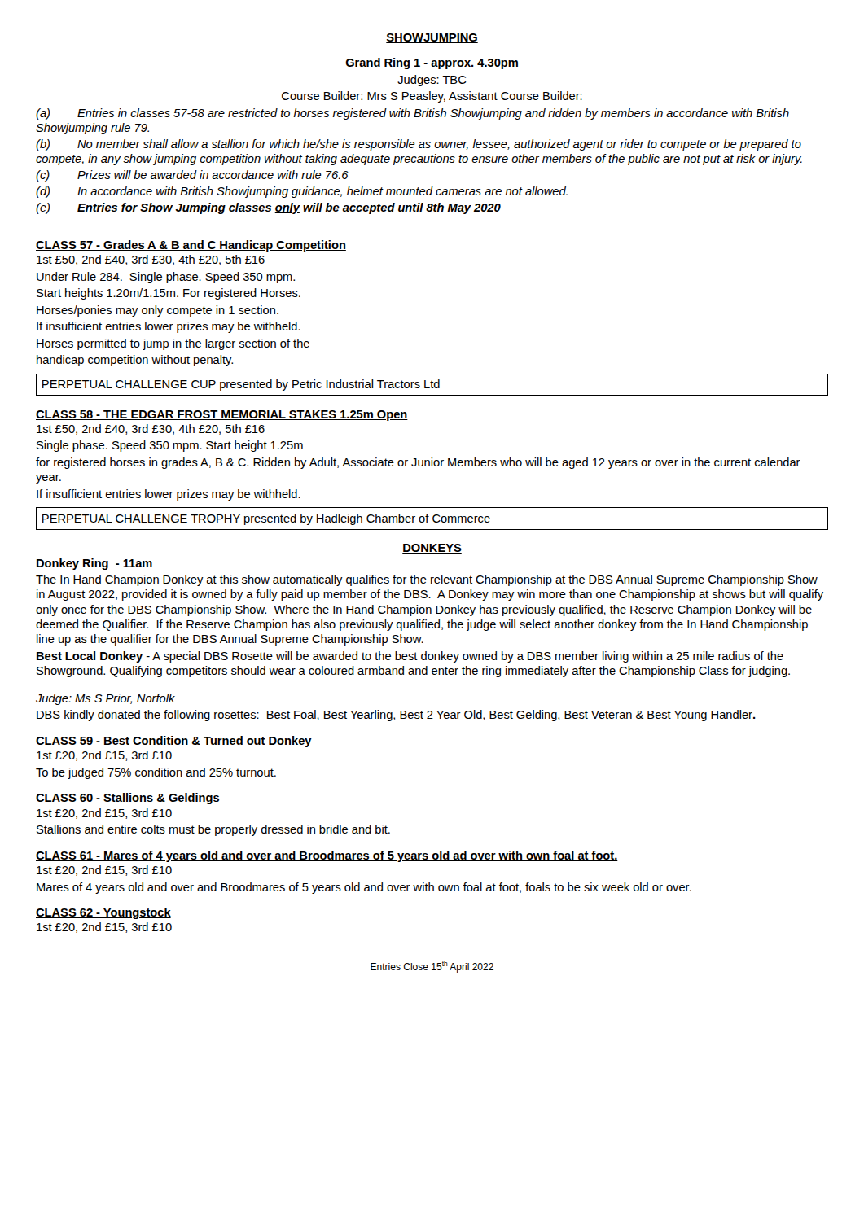SHOWJUMPING
Grand Ring 1 - approx. 4.30pm
Judges: TBC
Course Builder: Mrs S Peasley, Assistant Course Builder:
(a) Entries in classes 57-58 are restricted to horses registered with British Showjumping and ridden by members in accordance with British Showjumping rule 79.
(b) No member shall allow a stallion for which he/she is responsible as owner, lessee, authorized agent or rider to compete or be prepared to compete, in any show jumping competition without taking adequate precautions to ensure other members of the public are not put at risk or injury.
(c) Prizes will be awarded in accordance with rule 76.6
(d) In accordance with British Showjumping guidance, helmet mounted cameras are not allowed.
(e) Entries for Show Jumping classes only will be accepted until 8th May 2020
CLASS 57 - Grades A & B and C Handicap Competition
1st £50, 2nd £40, 3rd £30, 4th £20, 5th £16
Under Rule 284. Single phase. Speed 350 mpm.
Start heights 1.20m/1.15m. For registered Horses.
Horses/ponies may only compete in 1 section.
If insufficient entries lower prizes may be withheld.
Horses permitted to jump in the larger section of the
handicap competition without penalty.
PERPETUAL CHALLENGE CUP presented by Petric Industrial Tractors Ltd
CLASS 58 - THE EDGAR FROST MEMORIAL STAKES 1.25m Open
1st £50, 2nd £40, 3rd £30, 4th £20, 5th £16
Single phase. Speed 350 mpm. Start height 1.25m
for registered horses in grades A, B & C. Ridden by Adult, Associate or Junior Members who will be aged 12 years or over in the current calendar year.
If insufficient entries lower prizes may be withheld.
PERPETUAL CHALLENGE TROPHY presented by Hadleigh Chamber of Commerce
DONKEYS
Donkey Ring - 11am
The In Hand Champion Donkey at this show automatically qualifies for the relevant Championship at the DBS Annual Supreme Championship Show in August 2022, provided it is owned by a fully paid up member of the DBS. A Donkey may win more than one Championship at shows but will qualify only once for the DBS Championship Show. Where the In Hand Champion Donkey has previously qualified, the Reserve Champion Donkey will be deemed the Qualifier. If the Reserve Champion has also previously qualified, the judge will select another donkey from the In Hand Championship line up as the qualifier for the DBS Annual Supreme Championship Show.
Best Local Donkey - A special DBS Rosette will be awarded to the best donkey owned by a DBS member living within a 25 mile radius of the Showground. Qualifying competitors should wear a coloured armband and enter the ring immediately after the Championship Class for judging.
Judge: Ms S Prior, Norfolk
DBS kindly donated the following rosettes: Best Foal, Best Yearling, Best 2 Year Old, Best Gelding, Best Veteran & Best Young Handler.
CLASS 59 - Best Condition & Turned out Donkey
1st £20, 2nd £15, 3rd £10
To be judged 75% condition and 25% turnout.
CLASS 60 - Stallions & Geldings
1st £20, 2nd £15, 3rd £10
Stallions and entire colts must be properly dressed in bridle and bit.
CLASS 61 - Mares of 4 years old and over and Broodmares of 5 years old ad over with own foal at foot.
1st £20, 2nd £15, 3rd £10
Mares of 4 years old and over and Broodmares of 5 years old and over with own foal at foot, foals to be six week old or over.
CLASS 62 - Youngstock
1st £20, 2nd £15, 3rd £10
Entries Close 15th April 2022